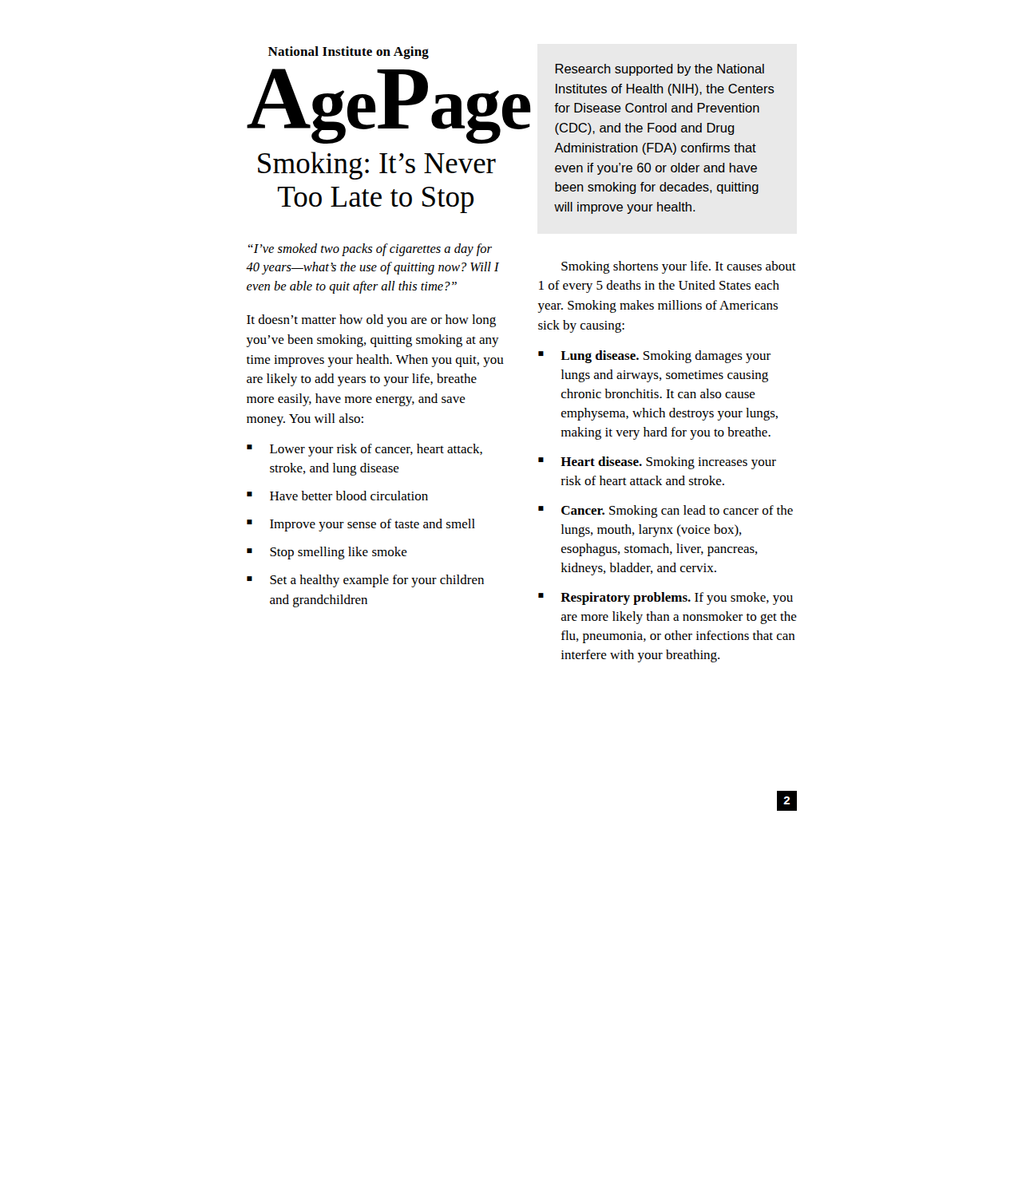National Institute on Aging
AgePage
Smoking: It’s Never
Too Late to Stop
“I’ve smoked two packs of cigarettes a day for 40 years—what’s the use of quitting now? Will I even be able to quit after all this time?”
It doesn’t matter how old you are or how long you’ve been smoking, quitting smoking at any time improves your health. When you quit, you are likely to add years to your life, breathe more easily, have more energy, and save money. You will also:
Lower your risk of cancer, heart attack, stroke, and lung disease
Have better blood circulation
Improve your sense of taste and smell
Stop smelling like smoke
Set a healthy example for your children and grandchildren
Research supported by the National Institutes of Health (NIH), the Centers for Disease Control and Prevention (CDC), and the Food and Drug Administration (FDA) confirms that even if you’re 60 or older and have been smoking for decades, quitting will improve your health.
Smoking shortens your life. It causes about 1 of every 5 deaths in the United States each year. Smoking makes millions of Americans sick by causing:
Lung disease. Smoking damages your lungs and airways, sometimes causing chronic bronchitis. It can also cause emphysema, which destroys your lungs, making it very hard for you to breathe.
Heart disease. Smoking increases your risk of heart attack and stroke.
Cancer. Smoking can lead to cancer of the lungs, mouth, larynx (voice box), esophagus, stomach, liver, pancreas, kidneys, bladder, and cervix.
Respiratory problems. If you smoke, you are more likely than a nonsmoker to get the flu, pneumonia, or other infections that can interfere with your breathing.
2